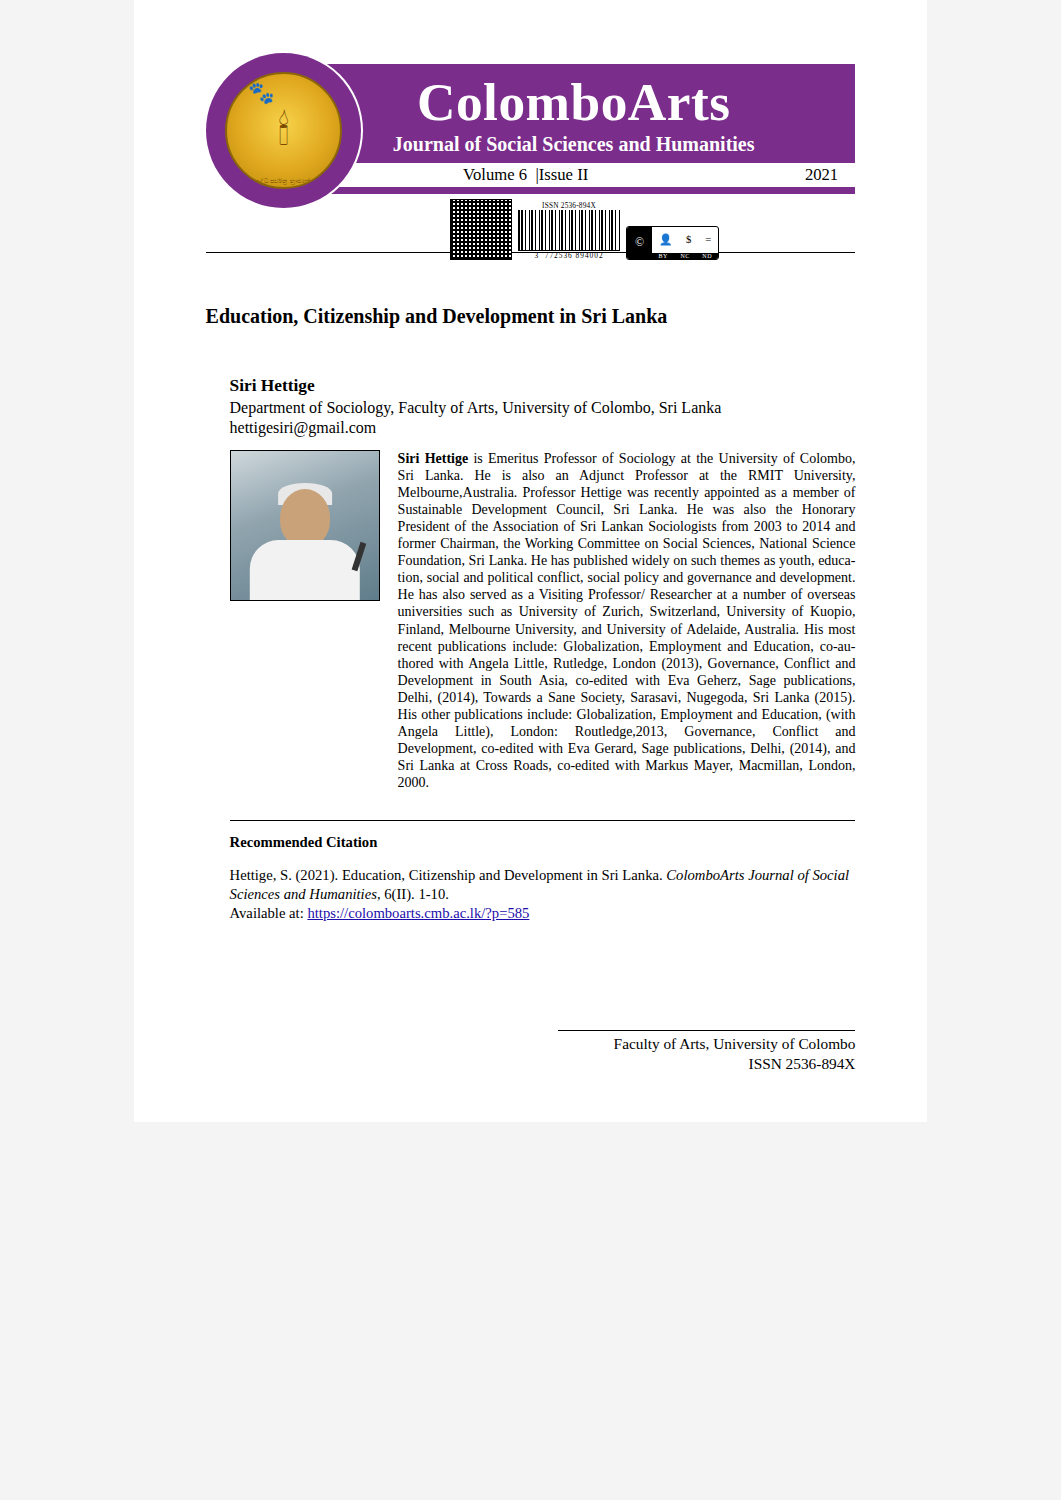ColomboArts
Journal of Social Sciences and Humanities
Volume 6 |Issue II 2021
🐾 🕯 බුද්ධි සර්වත්‍ර භ්‍රාජතේ
ISSN 2536-894X
3 772536 894002
©
👤$=
BY NC ND
Education, Citizenship and Development in Sri Lanka
Siri Hettige
Department of Sociology, Faculty of Arts, University of Colombo, Sri Lanka
hettigesiri@gmail.com
Siri Hettige is Emeritus Professor of Sociology at the University of Colombo, Sri Lanka. He is also an Adjunct Professor at the RMIT University, Melbourne,Australia. Professor Hettige was recently appointed as a member of Sustainable Development Council, Sri Lanka. He was also the Honorary President of the Association of Sri Lankan Sociologists from 2003 to 2014 and former Chairman, the Working Committee on Social Sciences, National Science Foundation, Sri Lanka. He has published widely on such themes as youth, education, social and political conflict, social policy and governance and development. He has also served as a Visiting Professor/ Researcher at a number of overseas universities such as University of Zurich, Switzerland, University of Kuopio, Finland, Melbourne University, and University of Adelaide, Australia. His most recent publications include: Globalization, Employment and Education, co-authored with Angela Little, Rutledge, London (2013), Governance, Conflict and Development in South Asia, co-edited with Eva Geherz, Sage publications, Delhi, (2014), Towards a Sane Society, Sarasavi, Nugegoda, Sri Lanka (2015). His other publications include: Globalization, Employment and Education, (with Angela Little), London: Routledge,2013, Governance, Conflict and Development, co-edited with Eva Gerard, Sage publications, Delhi, (2014), and Sri Lanka at Cross Roads, co-edited with Markus Mayer, Macmillan, London, 2000.
Recommended Citation
Hettige, S. (2021). Education, Citizenship and Development in Sri Lanka. ColomboArts Journal of Social Sciences and Humanities, 6(II). 1-10.
Available at: https://colomboarts.cmb.ac.lk/?p=585
Faculty of Arts, University of Colombo
ISSN 2536-894X